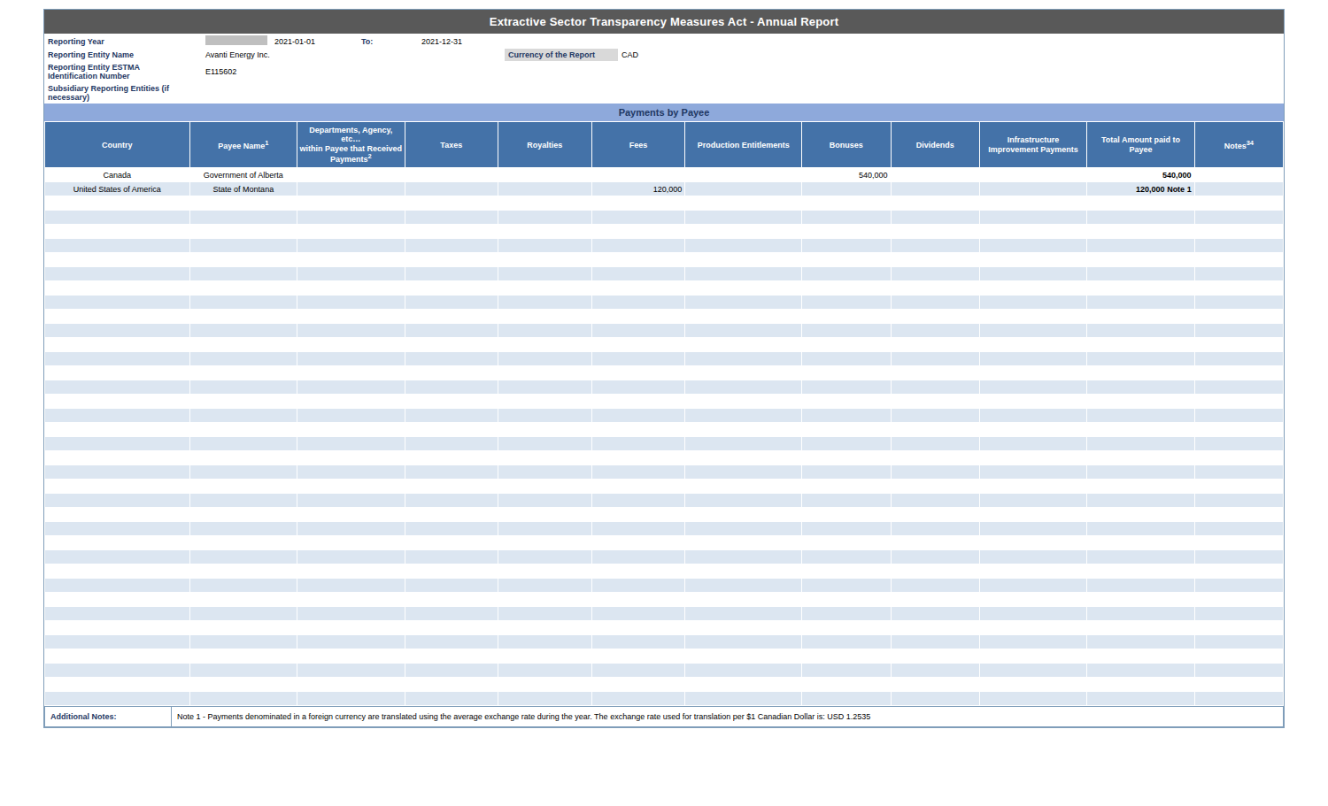Extractive Sector Transparency Measures Act - Annual Report
| Reporting Year | | 2021-01-01 | To: | 2021-12-31 | | | |
| Reporting Entity Name | Avanti Energy Inc. | | | Currency of the Report | CAD | |
| Reporting Entity ESTMA Identification Number | E115602 | | | | | |
| Subsidiary Reporting Entities (if necessary) | | | | | | |
Payments by Payee
| Country | Payee Name 1 | Departments, Agency, etc… within Payee that Received Payments 2 | Taxes | Royalties | Fees | Production Entitlements | Bonuses | Dividends | Infrastructure Improvement Payments | Total Amount paid to Payee | Notes 34 |
| --- | --- | --- | --- | --- | --- | --- | --- | --- | --- | --- | --- |
| Canada | Government of Alberta | | | | | | 540,000 | | | 540,000 | |
| United States of America | State of Montana | | | | 120,000 | | | | | 120,000 Note 1 | |
| Additional Notes: | Note 1 - Payments denominated in a foreign currency are translated using the average exchange rate during the year. The exchange rate used for translation per $1 Canadian Dollar is: USD 1.2535 |